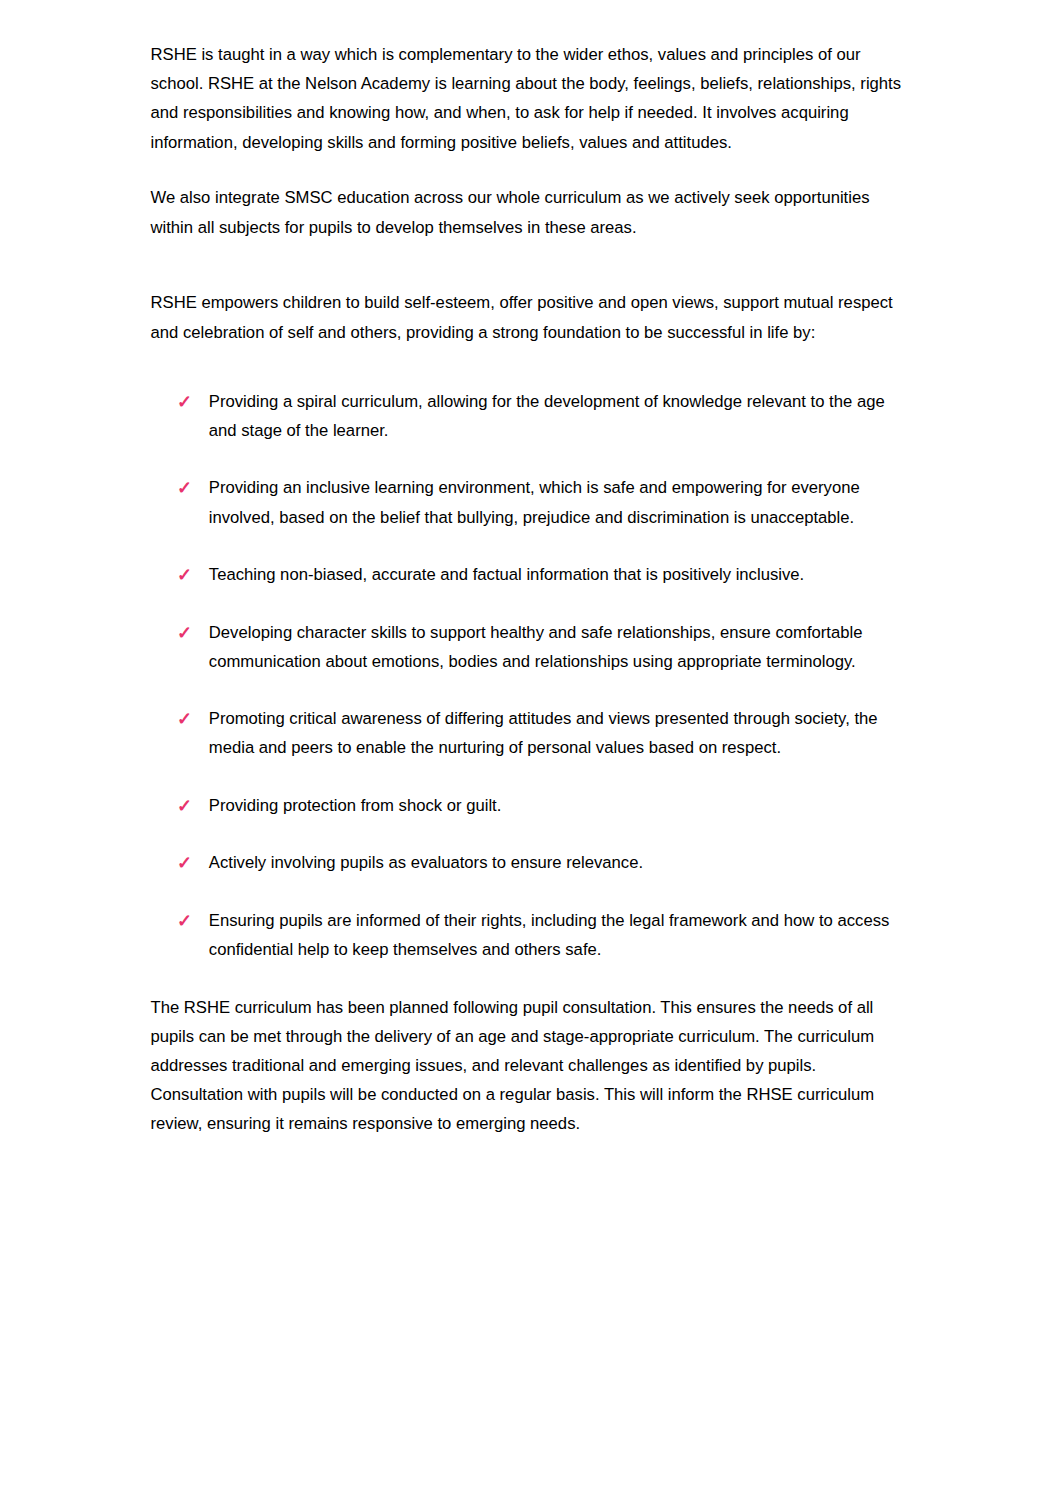RSHE is taught in a way which is complementary to the wider ethos, values and principles of our school. RSHE at the Nelson Academy is learning about the body, feelings, beliefs, relationships, rights and responsibilities and knowing how, and when, to ask for help if needed. It involves acquiring information, developing skills and forming positive beliefs, values and attitudes.
We also integrate SMSC education across our whole curriculum as we actively seek opportunities within all subjects for pupils to develop themselves in these areas.
RSHE empowers children to build self-esteem, offer positive and open views, support mutual respect and celebration of self and others, providing a strong foundation to be successful in life by:
Providing a spiral curriculum, allowing for the development of knowledge relevant to the age and stage of the learner.
Providing an inclusive learning environment, which is safe and empowering for everyone involved, based on the belief that bullying, prejudice and discrimination is unacceptable.
Teaching non-biased, accurate and factual information that is positively inclusive.
Developing character skills to support healthy and safe relationships, ensure comfortable communication about emotions, bodies and relationships using appropriate terminology.
Promoting critical awareness of differing attitudes and views presented through society, the media and peers to enable the nurturing of personal values based on respect.
Providing protection from shock or guilt.
Actively involving pupils as evaluators to ensure relevance.
Ensuring pupils are informed of their rights, including the legal framework and how to access confidential help to keep themselves and others safe.
The RSHE curriculum has been planned following pupil consultation. This ensures the needs of all pupils can be met through the delivery of an age and stage-appropriate curriculum. The curriculum addresses traditional and emerging issues, and relevant challenges as identified by pupils. Consultation with pupils will be conducted on a regular basis. This will inform the RHSE curriculum review, ensuring it remains responsive to emerging needs.